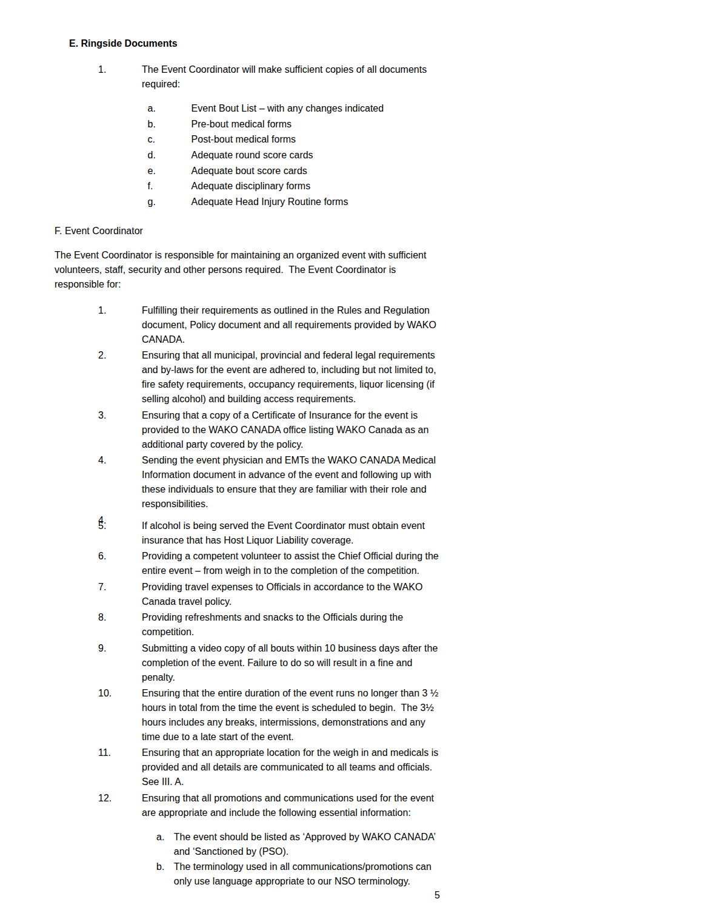E. Ringside Documents
The Event Coordinator will make sufficient copies of all documents required:
Event Bout List – with any changes indicated
Pre-bout medical forms
Post-bout medical forms
Adequate round score cards
Adequate bout score cards
Adequate disciplinary forms
Adequate Head Injury Routine forms
F. Event Coordinator
The Event Coordinator is responsible for maintaining an organized event with sufficient volunteers, staff, security and other persons required. The Event Coordinator is responsible for:
Fulfilling their requirements as outlined in the Rules and Regulation document, Policy document and all requirements provided by WAKO CANADA.
Ensuring that all municipal, provincial and federal legal requirements and by-laws for the event are adhered to, including but not limited to, fire safety requirements, occupancy requirements, liquor licensing (if selling alcohol) and building access requirements.
Ensuring that a copy of a Certificate of Insurance for the event is provided to the WAKO CANADA office listing WAKO Canada as an additional party covered by the policy.
Sending the event physician and EMTs the WAKO CANADA Medical Information document in advance of the event and following up with these individuals to ensure that they are familiar with their role and responsibilities.
If alcohol is being served the Event Coordinator must obtain event insurance that has Host Liquor Liability coverage.
Providing a competent volunteer to assist the Chief Official during the entire event – from weigh in to the completion of the competition.
Providing travel expenses to Officials in accordance to the WAKO Canada travel policy.
Providing refreshments and snacks to the Officials during the competition.
Submitting a video copy of all bouts within 10 business days after the completion of the event. Failure to do so will result in a fine and penalty.
Ensuring that the entire duration of the event runs no longer than 3 ½ hours in total from the time the event is scheduled to begin. The 3½ hours includes any breaks, intermissions, demonstrations and any time due to a late start of the event.
Ensuring that an appropriate location for the weigh in and medicals is provided and all details are communicated to all teams and officials. See III. A.
Ensuring that all promotions and communications used for the event are appropriate and include the following essential information:
The event should be listed as ‘Approved by WAKO CANADA’ and ‘Sanctioned by (PSO).
The terminology used in all communications/promotions can only use language appropriate to our NSO terminology.
5